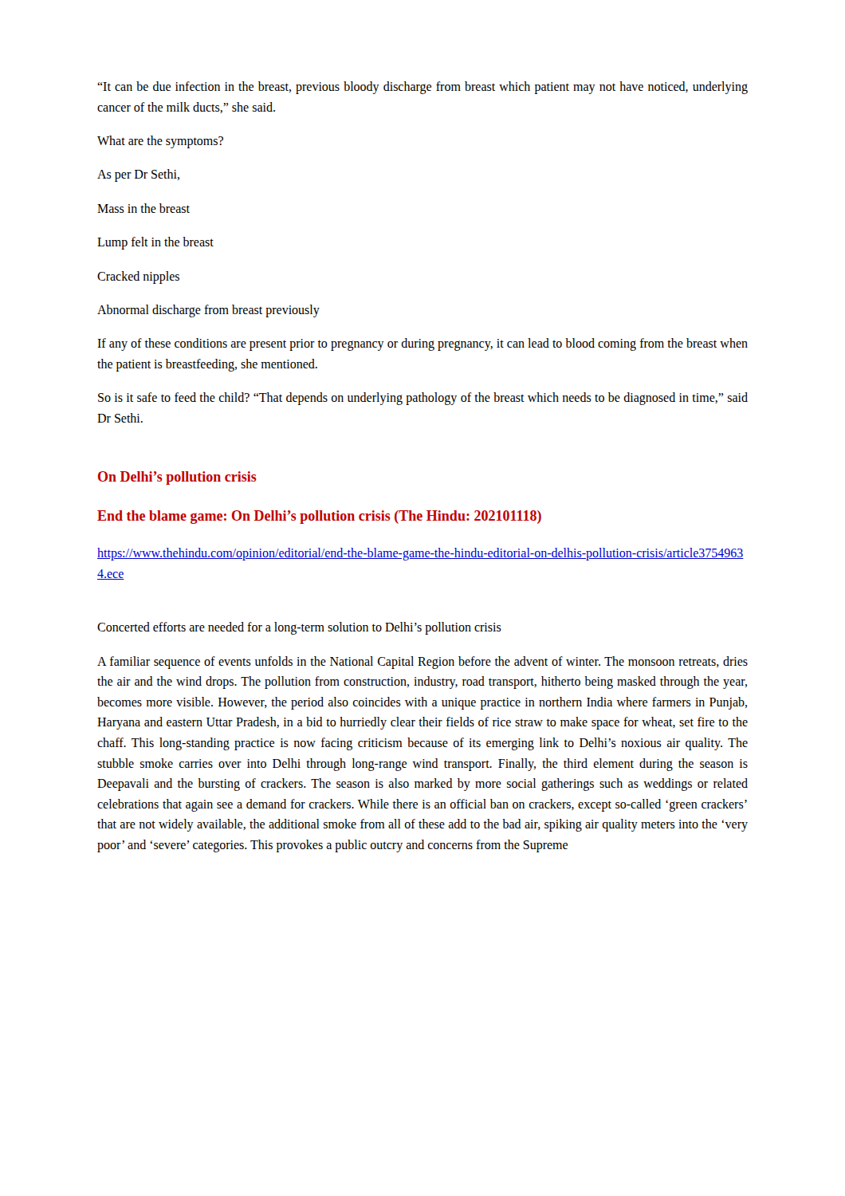“It can be due infection in the breast, previous bloody discharge from breast which patient may not have noticed, underlying cancer of the milk ducts,” she said.
What are the symptoms?
As per Dr Sethi,
Mass in the breast
Lump felt in the breast
Cracked nipples
Abnormal discharge from breast previously
If any of these conditions are present prior to pregnancy or during pregnancy, it can lead to blood coming from the breast when the patient is breastfeeding, she mentioned.
So is it safe to feed the child? “That depends on underlying pathology of the breast which needs to be diagnosed in time,” said Dr Sethi.
On Delhi’s pollution crisis
End the blame game: On Delhi’s pollution crisis (The Hindu: 202101118)
https://www.thehindu.com/opinion/editorial/end-the-blame-game-the-hindu-editorial-on-delhis-pollution-crisis/article37549634.ece
Concerted efforts are needed for a long-term solution to Delhi’s pollution crisis
A familiar sequence of events unfolds in the National Capital Region before the advent of winter. The monsoon retreats, dries the air and the wind drops. The pollution from construction, industry, road transport, hitherto being masked through the year, becomes more visible. However, the period also coincides with a unique practice in northern India where farmers in Punjab, Haryana and eastern Uttar Pradesh, in a bid to hurriedly clear their fields of rice straw to make space for wheat, set fire to the chaff. This long-standing practice is now facing criticism because of its emerging link to Delhi’s noxious air quality. The stubble smoke carries over into Delhi through long-range wind transport. Finally, the third element during the season is Deepavali and the bursting of crackers. The season is also marked by more social gatherings such as weddings or related celebrations that again see a demand for crackers. While there is an official ban on crackers, except so-called ‘green crackers’ that are not widely available, the additional smoke from all of these add to the bad air, spiking air quality meters into the ‘very poor’ and ‘severe’ categories. This provokes a public outcry and concerns from the Supreme